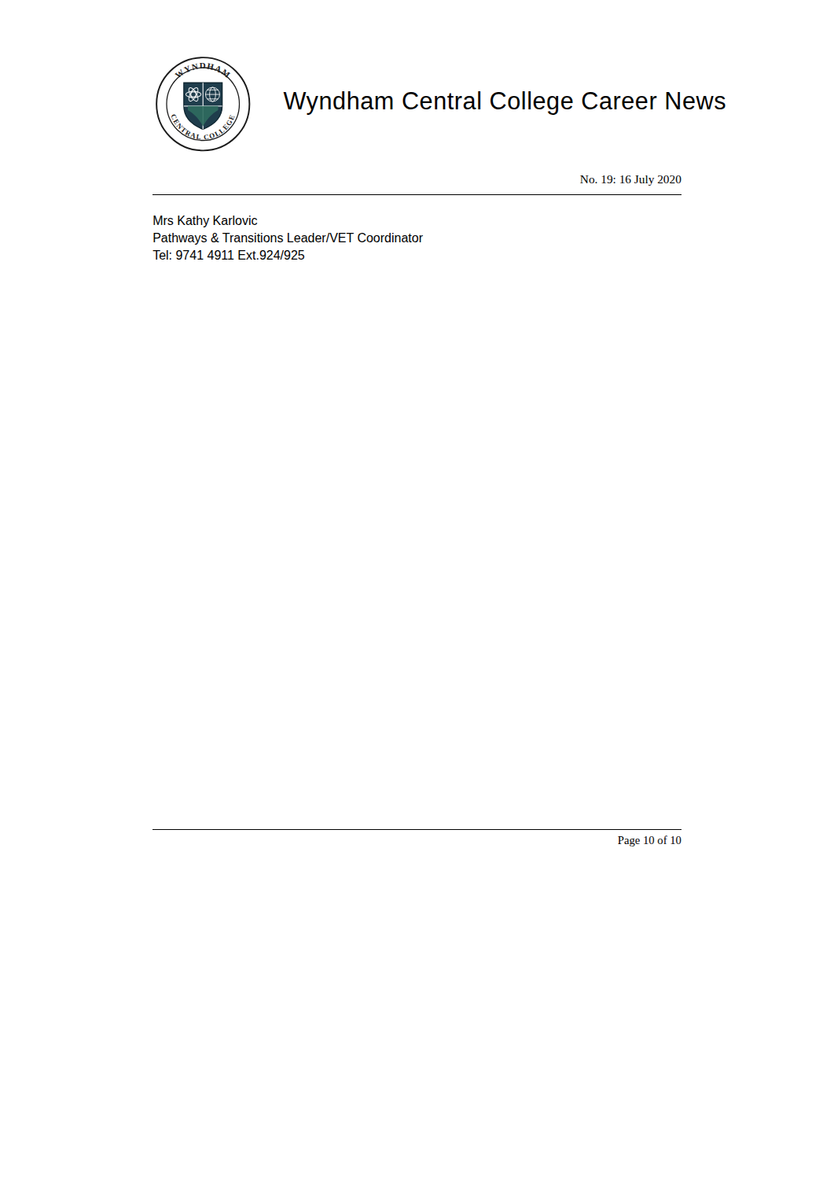WYNDHAM CENTRAL COLLEGE
Wyndham Central College Career News
No. 19: 16 July 2020
Mrs Kathy Karlovic
Pathways & Transitions Leader/VET Coordinator
Tel: 9741 4911 Ext.924/925
Page 10 of 10